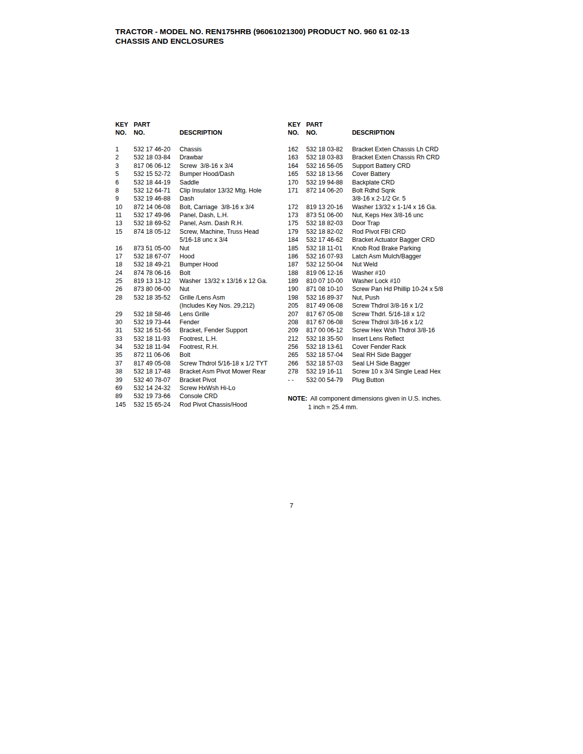TRACTOR - MODEL NO. REN175HRB (96061021300) PRODUCT NO. 960 61 02-13 CHASSIS AND ENCLOSURES
| KEY | PART | |
| NO. | NO. | DESCRIPTION |
| 1 | 532 17 46-20 | Chassis |
| 2 | 532 18 03-84 | Drawbar |
| 3 | 817 06 06-12 | Screw 3/8-16 x 3/4 |
| 5 | 532 15 52-72 | Bumper Hood/Dash |
| 6 | 532 18 44-19 | Saddle |
| 8 | 532 12 64-71 | Clip Insulator 13/32 Mtg. Hole |
| 9 | 532 19 46-88 | Dash |
| 10 | 872 14 06-08 | Bolt, Carriage 3/8-16 x 3/4 |
| 11 | 532 17 49-96 | Panel, Dash, L.H. |
| 13 | 532 18 69-52 | Panel, Asm. Dash R.H. |
| 15 | 874 18 05-12 | Screw, Machine, Truss Head 5/16-18 unc x 3/4 |
| 16 | 873 51 05-00 | Nut |
| 17 | 532 18 67-07 | Hood |
| 18 | 532 18 49-21 | Bumper Hood |
| 24 | 874 78 06-16 | Bolt |
| 25 | 819 13 13-12 | Washer 13/32 x 13/16 x 12 Ga. |
| 26 | 873 80 06-00 | Nut |
| 28 | 532 18 35-52 | Grille /Lens Asm (Includes Key Nos. 29,212) |
| 29 | 532 18 58-46 | Lens Grille |
| 30 | 532 19 73-44 | Fender |
| 31 | 532 16 51-56 | Bracket, Fender Support |
| 33 | 532 18 11-93 | Footrest, L.H. |
| 34 | 532 18 11-94 | Footrest, R.H. |
| 35 | 872 11 06-06 | Bolt |
| 37 | 817 49 05-08 | Screw Thdrol 5/16-18 x 1/2 TYT |
| 38 | 532 18 17-48 | Bracket Asm Pivot Mower Rear |
| 39 | 532 40 78-07 | Bracket Pivot |
| 69 | 532 14 24-32 | Screw HxWsh Hi-Lo |
| 89 | 532 19 73-66 | Console CRD |
| 145 | 532 15 65-24 | Rod Pivot Chassis/Hood |
| KEY | PART | |
| NO. | NO. | DESCRIPTION |
| 162 | 532 18 03-82 | Bracket Exten Chassis Lh CRD |
| 163 | 532 18 03-83 | Bracket Exten Chassis Rh CRD |
| 164 | 532 16 56-05 | Support Battery CRD |
| 165 | 532 18 13-56 | Cover Battery |
| 170 | 532 19 94-88 | Backplate CRD |
| 171 | 872 14 06-20 | Bolt Rdhd Sqnk 3/8-16 x 2-1/2 Gr. 5 |
| 172 | 819 13 20-16 | Washer 13/32 x 1-1/4 x 16 Ga. |
| 173 | 873 51 06-00 | Nut, Keps Hex 3/8-16 unc |
| 175 | 532 18 82-03 | Door Trap |
| 179 | 532 18 82-02 | Rod Pivot FBI CRD |
| 184 | 532 17 46-62 | Bracket Actuator Bagger CRD |
| 185 | 532 18 11-01 | Knob Rod Brake Parking |
| 186 | 532 16 07-93 | Latch Asm Mulch/Bagger |
| 187 | 532 12 50-04 | Nut Weld |
| 188 | 819 06 12-16 | Washer #10 |
| 189 | 810 07 10-00 | Washer Lock #10 |
| 190 | 871 08 10-10 | Screw Pan Hd Phillip 10-24 x 5/8 |
| 198 | 532 16 89-37 | Nut, Push |
| 205 | 817 49 06-08 | Screw Thdrol 3/8-16 x 1/2 |
| 207 | 817 67 05-08 | Screw Thdrl. 5/16-18 x 1/2 |
| 208 | 817 67 06-08 | Screw Thdrol 3/8-16 x 1/2 |
| 209 | 817 00 06-12 | Screw Hex Wsh Thdrol 3/8-16 |
| 212 | 532 18 35-50 | Insert Lens Reflect |
| 256 | 532 18 13-61 | Cover Fender Rack |
| 265 | 532 18 57-04 | Seal RH Side Bagger |
| 266 | 532 18 57-03 | Seal LH Side Bagger |
| 278 | 532 19 16-11 | Screw 10 x 3/4 Single Lead Hex |
| - - | 532 00 54-79 | Plug Button |
NOTE: All component dimensions given in U.S. inches. 1 inch = 25.4 mm.
7